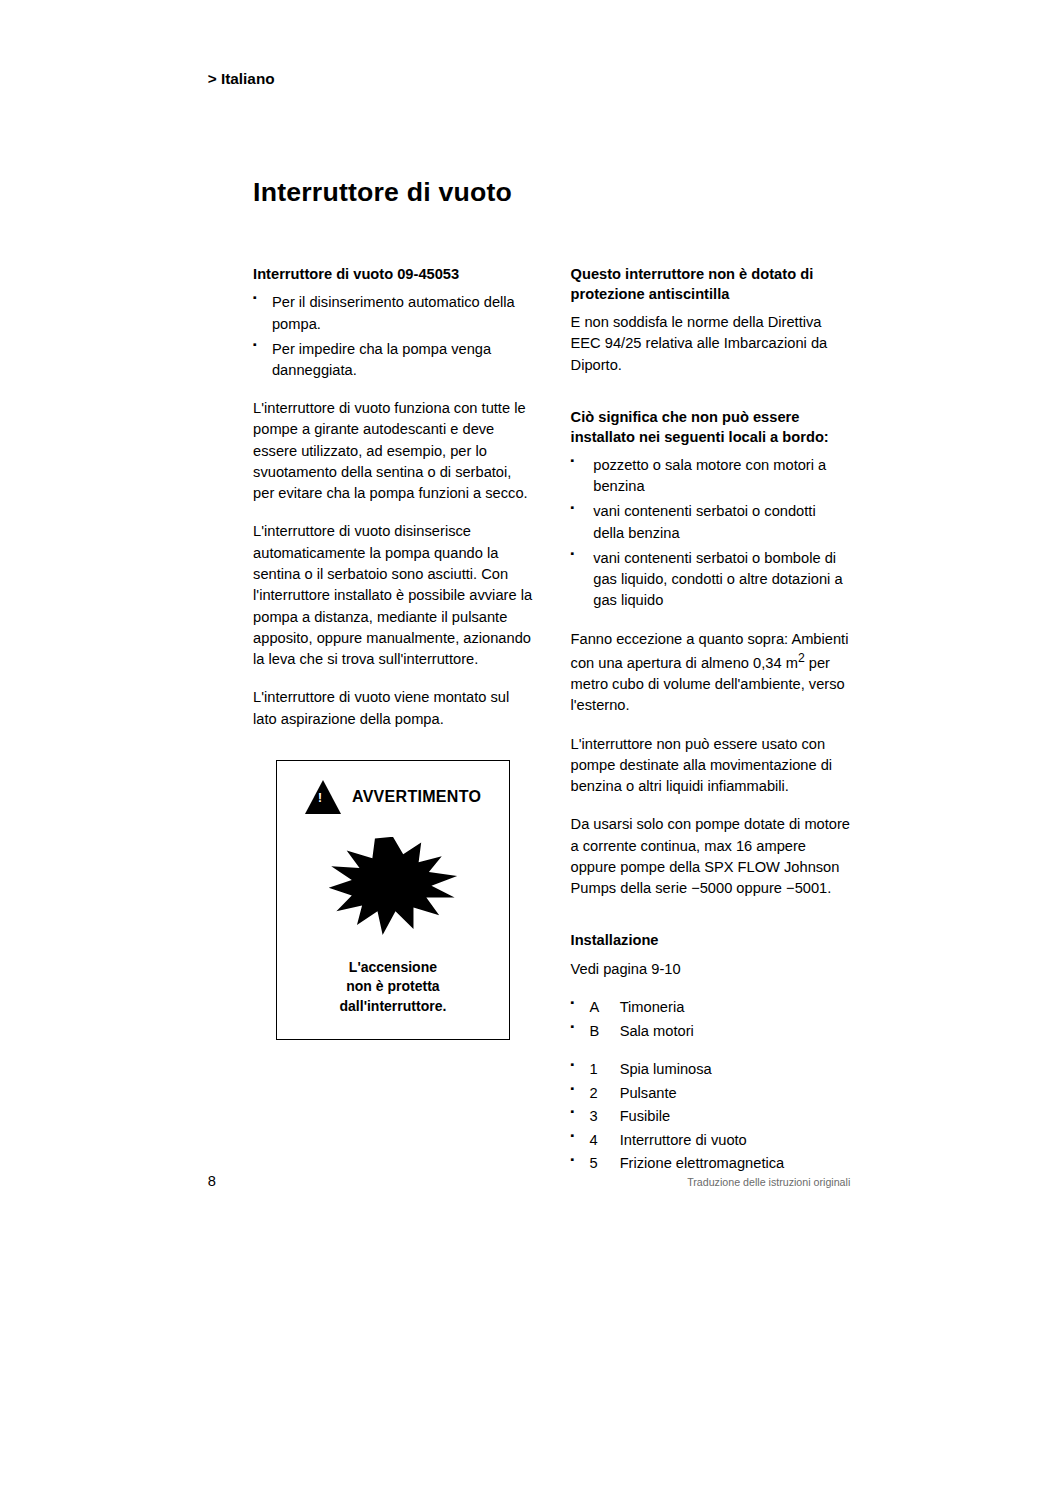> Italiano
Interruttore di vuoto
Interruttore di vuoto 09-45053
Per il disinserimento automatico della pompa.
Per impedire cha la pompa venga danneggiata.
L'interruttore di vuoto funziona con tutte le pompe a girante autodescanti e deve essere utilizzato, ad esempio, per lo svuotamento della sentina o di serbatoi, per evitare cha la pompa funzioni a secco.
L'interruttore di vuoto disinserisce automaticamente la pompa quando la sentina o il serbatoio sono asciutti. Con l'interruttore installato è possibile avviare la pompa a distanza, mediante il pulsante apposito, oppure manualmente, azionando la leva che si trova sull'interruttore.
L'interruttore di vuoto viene montato sul lato aspirazione della pompa.
AVVERTIMENTO
L'accensione
non è protetta
dall'interruttore.
Questo interruttore non è dotato di protezione antiscintilla
E non soddisfa le norme della Direttiva EEC 94/25 relativa alle Imbarcazioni da Diporto.
Ciò significa che non può essere installato nei seguenti locali a bordo:
pozzetto o sala motore con motori a benzina
vani contenenti serbatoi o condotti della benzina
vani contenenti serbatoi o bombole di gas liquido, condotti o altre dotazioni a gas liquido
Fanno eccezione a quanto sopra: Ambienti con una apertura di almeno 0,34 m2 per metro cubo di volume dell'ambiente, verso l'esterno.
L'interruttore non può essere usato con pompe destinate alla movimentazione di benzina o altri liquidi infiammabili.
Da usarsi solo con pompe dotate di motore a corrente continua, max 16 ampere oppure pompe della SPX FLOW Johnson Pumps della serie −5000 oppure −5001.
Installazione
Vedi pagina 9-10
ATimoneria
BSala motori
1 Spia luminosa
2 Pulsante
3 Fusibile
4 Interruttore di vuoto
5 Frizione elettromagnetica
8
Traduzione delle istruzioni originali